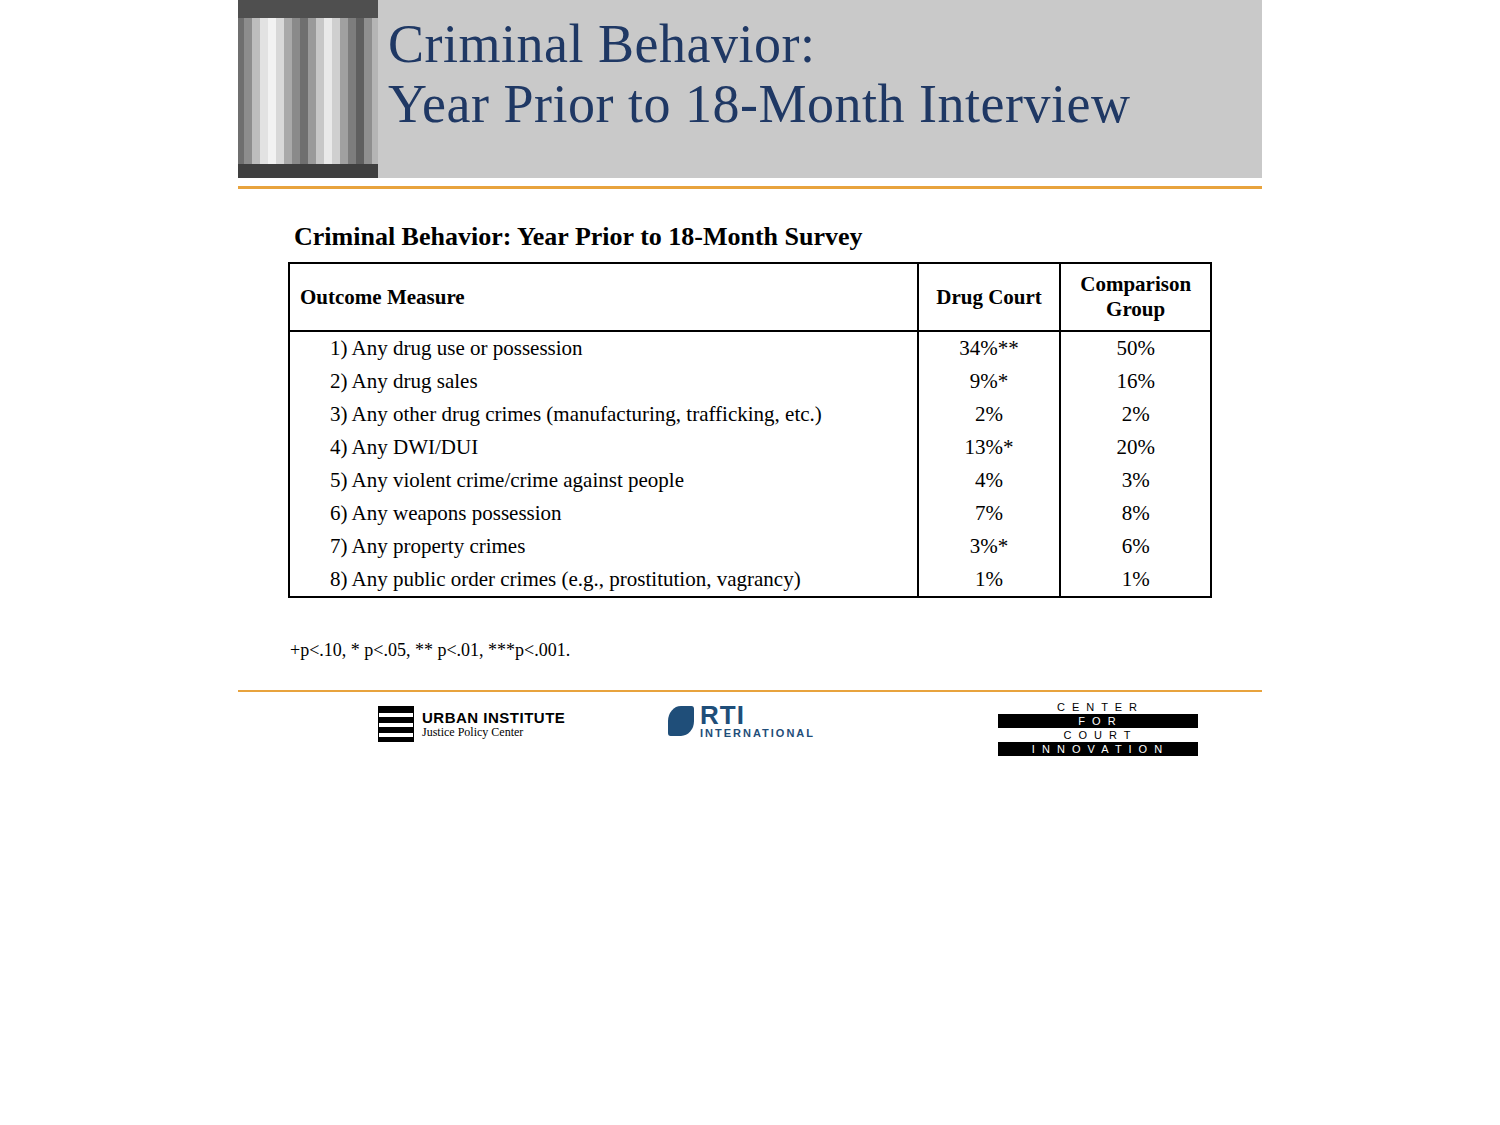Criminal Behavior:
Year Prior to 18-Month Interview
Criminal Behavior: Year Prior to 18-Month Survey
| Outcome Measure | Drug Court | Comparison Group |
| --- | --- | --- |
| 1) Any drug use or possession | 34%** | 50% |
| 2) Any drug sales | 9%* | 16% |
| 3) Any other drug crimes (manufacturing, trafficking, etc.) | 2% | 2% |
| 4) Any DWI/DUI | 13%* | 20% |
| 5) Any violent crime/crime against people | 4% | 3% |
| 6) Any weapons possession | 7% | 8% |
| 7) Any property crimes | 3%* | 6% |
| 8) Any public order crimes (e.g., prostitution, vagrancy) | 1% | 1% |
+p<.10, * p<.05, ** p<.01, ***p<.001.
URBAN INSTITUTE
Justice Policy Center
RTI
INTERNATIONAL
C E N T E R
F O R
C O U R T
I N N O V A T I O N